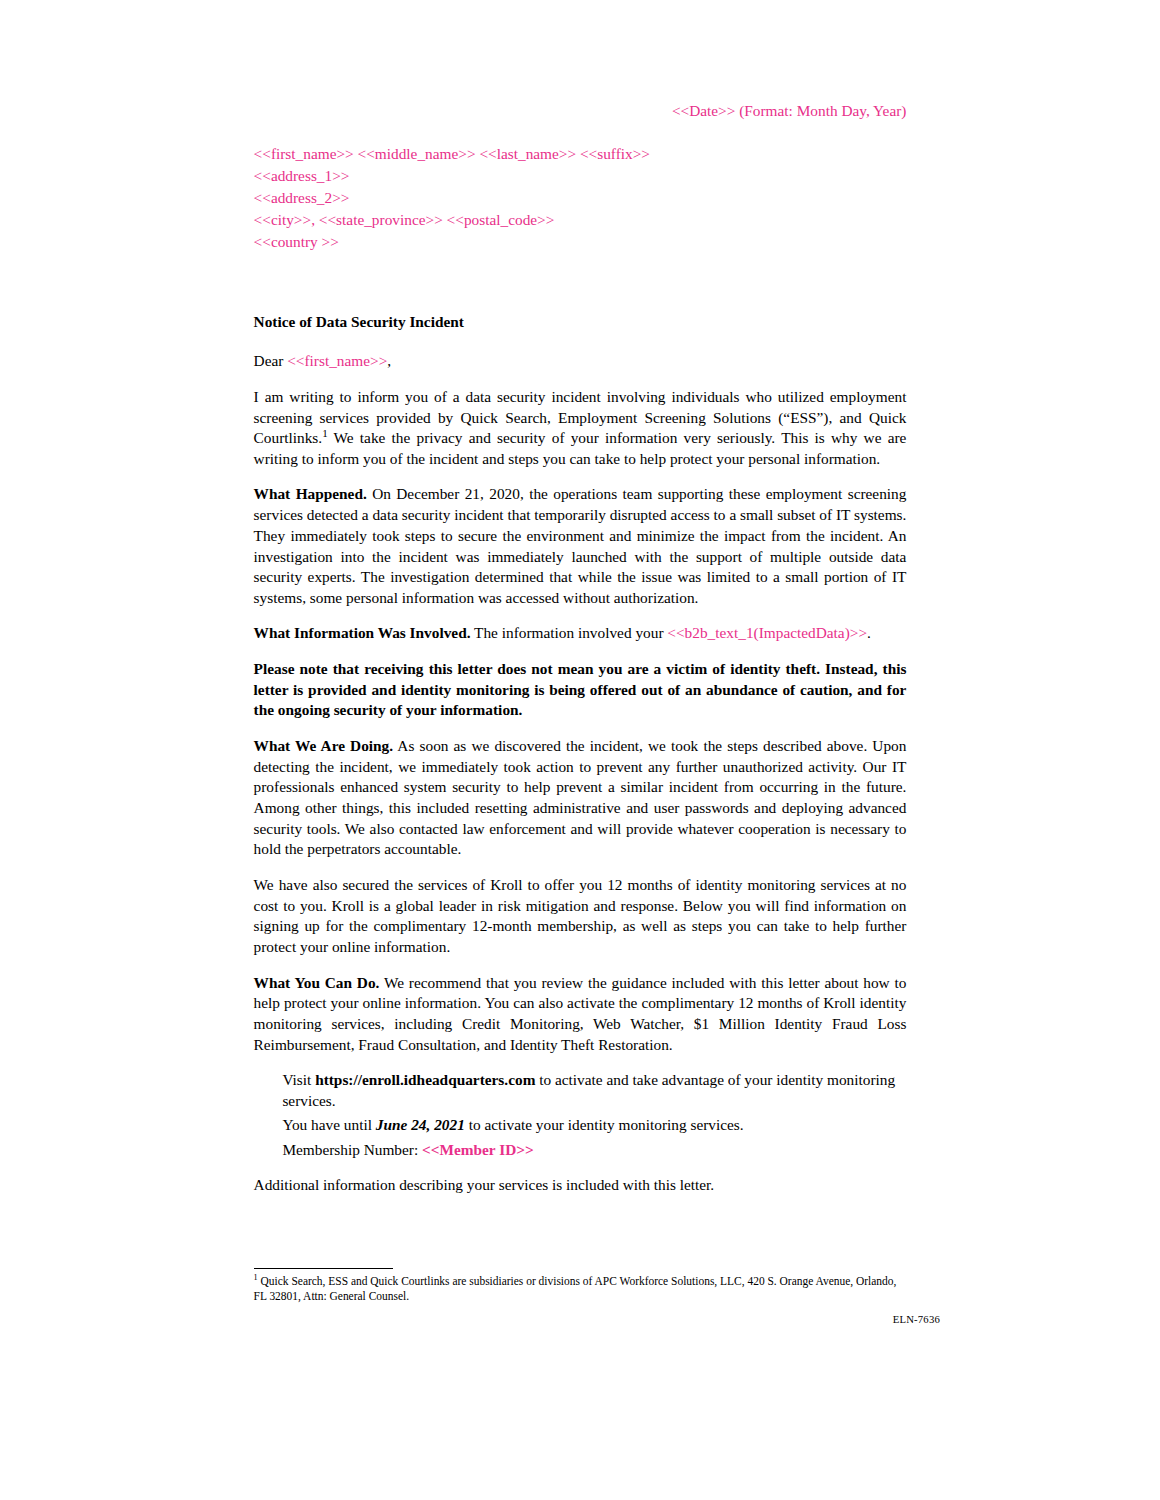<<Date>> (Format: Month Day, Year)
<<first_name>> <<middle_name>> <<last_name>> <<suffix>>
<<address_1>>
<<address_2>>
<<city>>, <<state_province>> <<postal_code>>
<<country >>
Notice of Data Security Incident
Dear <<first_name>>,
I am writing to inform you of a data security incident involving individuals who utilized employment screening services provided by Quick Search, Employment Screening Solutions (“ESS”), and Quick Courtlinks.1 We take the privacy and security of your information very seriously. This is why we are writing to inform you of the incident and steps you can take to help protect your personal information.
What Happened. On December 21, 2020, the operations team supporting these employment screening services detected a data security incident that temporarily disrupted access to a small subset of IT systems. They immediately took steps to secure the environment and minimize the impact from the incident. An investigation into the incident was immediately launched with the support of multiple outside data security experts. The investigation determined that while the issue was limited to a small portion of IT systems, some personal information was accessed without authorization.
What Information Was Involved. The information involved your <<b2b_text_1(ImpactedData)>>.
Please note that receiving this letter does not mean you are a victim of identity theft. Instead, this letter is provided and identity monitoring is being offered out of an abundance of caution, and for the ongoing security of your information.
What We Are Doing. As soon as we discovered the incident, we took the steps described above. Upon detecting the incident, we immediately took action to prevent any further unauthorized activity. Our IT professionals enhanced system security to help prevent a similar incident from occurring in the future. Among other things, this included resetting administrative and user passwords and deploying advanced security tools. We also contacted law enforcement and will provide whatever cooperation is necessary to hold the perpetrators accountable.
We have also secured the services of Kroll to offer you 12 months of identity monitoring services at no cost to you. Kroll is a global leader in risk mitigation and response. Below you will find information on signing up for the complimentary 12-month membership, as well as steps you can take to help further protect your online information.
What You Can Do. We recommend that you review the guidance included with this letter about how to help protect your online information. You can also activate the complimentary 12 months of Kroll identity monitoring services, including Credit Monitoring, Web Watcher, $1 Million Identity Fraud Loss Reimbursement, Fraud Consultation, and Identity Theft Restoration.
Visit https://enroll.idheadquarters.com to activate and take advantage of your identity monitoring services.
You have until June 24, 2021 to activate your identity monitoring services.
Membership Number: <<Member ID>>
Additional information describing your services is included with this letter.
1 Quick Search, ESS and Quick Courtlinks are subsidiaries or divisions of APC Workforce Solutions, LLC, 420 S. Orange Avenue, Orlando, FL 32801, Attn: General Counsel.
ELN-7636